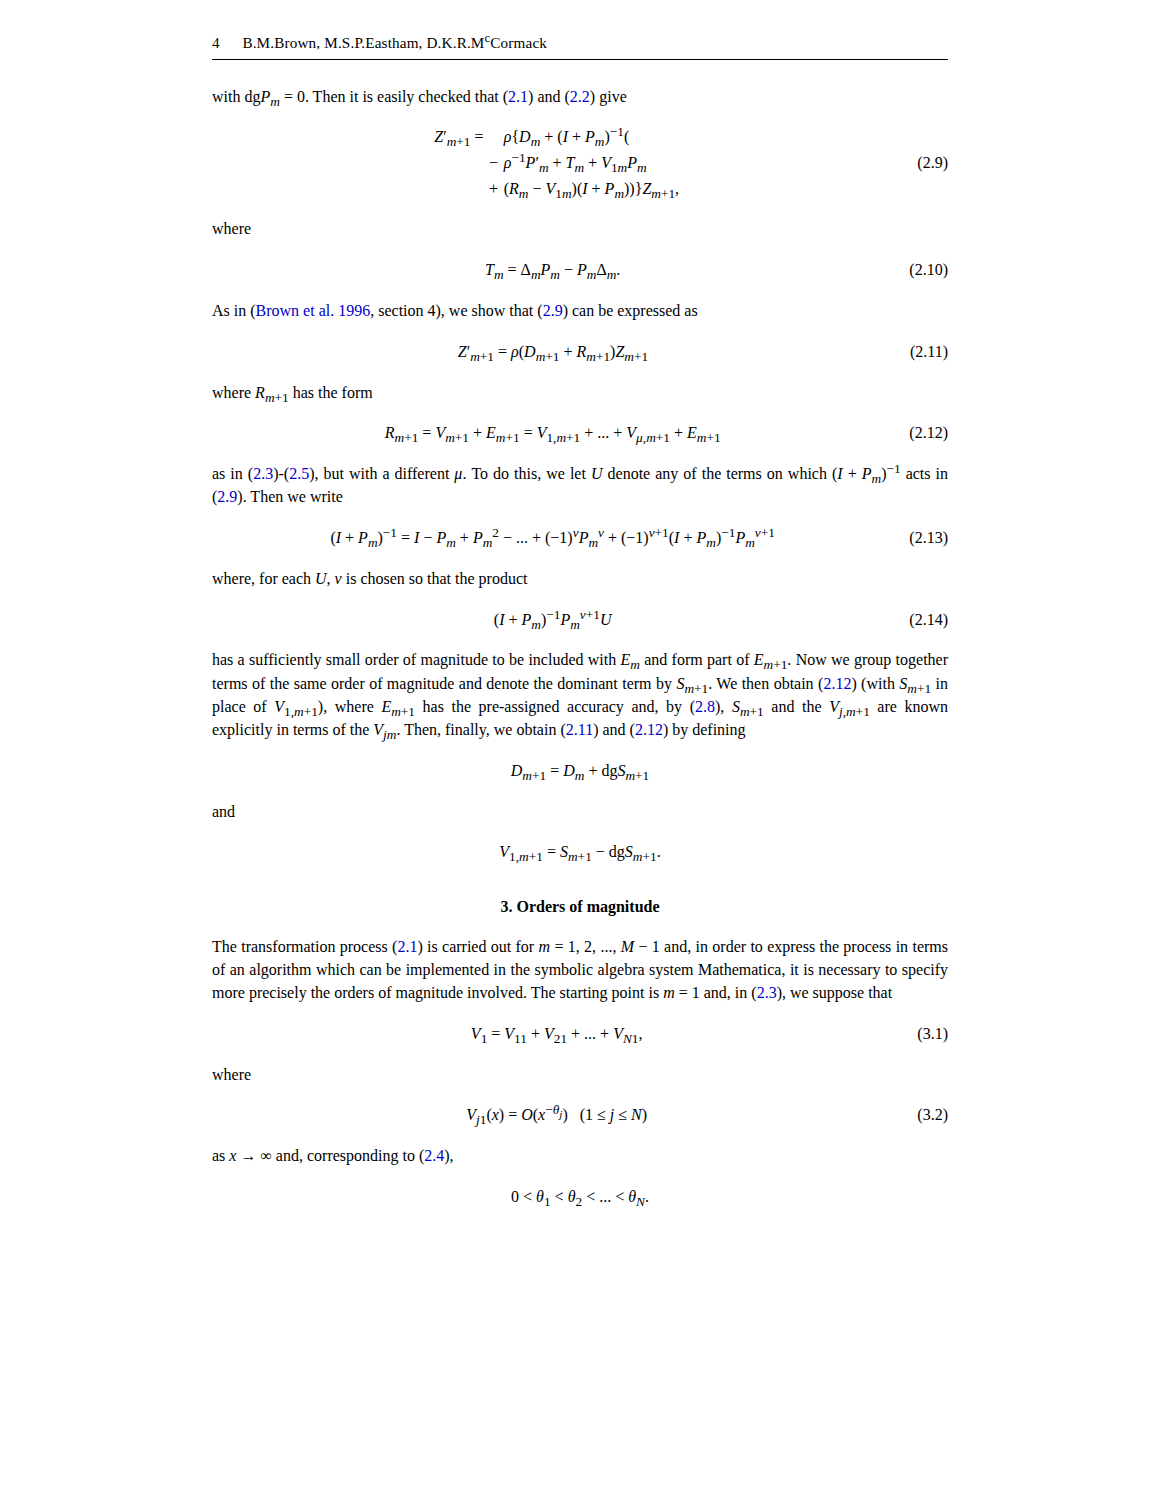4 B.M.Brown, M.S.P.Eastham, D.K.R.McCormack
with dgPm = 0. Then it is easily checked that (2.1) and (2.2) give
Z′m+1 = ρ{Dm + (I + Pm)−1( − ρ−1P′m + Tm + V1mPm + (Rm − V1m)(I + Pm))}Zm+1,
(2.9)
where
Tm = ΔmPm − PmΔm.
(2.10)
As in (Brown et al. 1996, section 4), we show that (2.9) can be expressed as
Z′m+1 = ρ(Dm+1 + Rm+1)Zm+1
(2.11)
where Rm+1 has the form
Rm+1 = Vm+1 + Em+1 = V1,m+1 + ... + Vμ,m+1 + Em+1
(2.12)
as in (2.3)-(2.5), but with a different μ. To do this, we let U denote any of the terms on which (I + Pm)−1 acts in (2.9). Then we write
(I + Pm)−1 = I − Pm + Pm2 − ... + (−1)νPmν + (−1)ν+1(I + Pm)−1Pmν+1
(2.13)
where, for each U, ν is chosen so that the product
(I + Pm)−1Pmν+1U
(2.14)
has a sufficiently small order of magnitude to be included with Em and form part of Em+1. Now we group together terms of the same order of magnitude and denote the dominant term by Sm+1. We then obtain (2.12) (with Sm+1 in place of V1,m+1), where Em+1 has the pre-assigned accuracy and, by (2.8), Sm+1 and the Vj,m+1 are known explicitly in terms of the Vjm. Then, finally, we obtain (2.11) and (2.12) by defining
Dm+1 = Dm + dgSm+1
and
V1,m+1 = Sm+1 − dgSm+1.
3. Orders of magnitude
The transformation process (2.1) is carried out for m = 1, 2, ..., M − 1 and, in order to express the process in terms of an algorithm which can be implemented in the symbolic algebra system Mathematica, it is necessary to specify more precisely the orders of magnitude involved. The starting point is m = 1 and, in (2.3), we suppose that
V1 = V11 + V21 + ... + VN1,
(3.1)
where
Vj1(x) = O(x−θj) (1 ≤ j ≤ N)
(3.2)
as x → ∞ and, corresponding to (2.4),
0 < θ1 < θ2 < ... < θN.